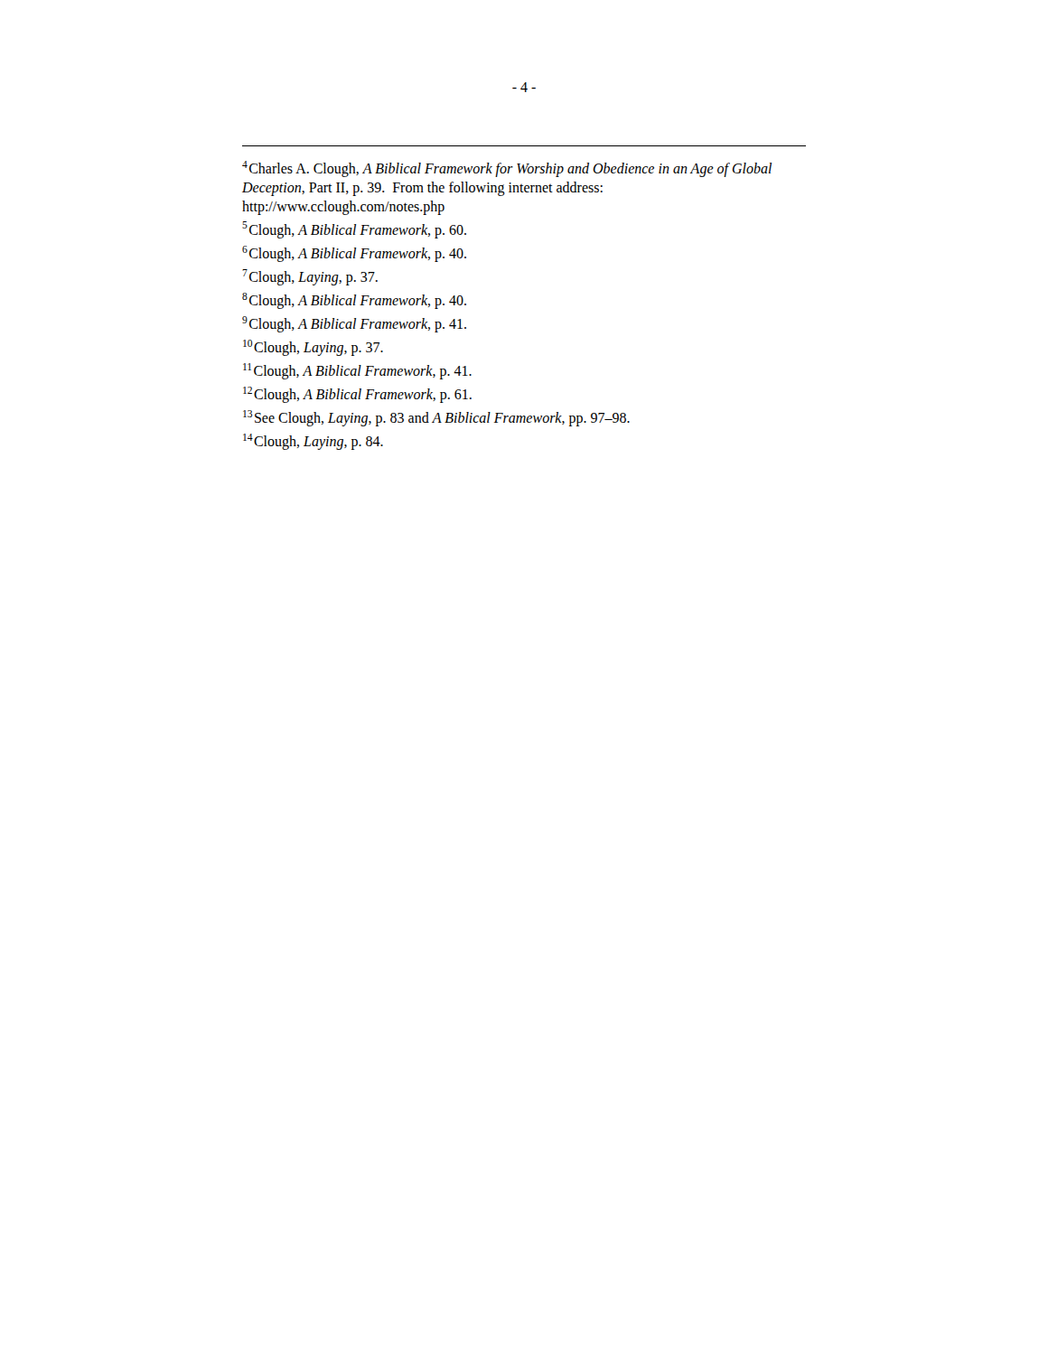- 4 -
4Charles A. Clough, A Biblical Framework for Worship and Obedience in an Age of Global Deception, Part II, p. 39. From the following internet address: http://www.cclough.com/notes.php
5Clough, A Biblical Framework, p. 60.
6Clough, A Biblical Framework, p. 40.
7Clough, Laying, p. 37.
8Clough, A Biblical Framework, p. 40.
9Clough, A Biblical Framework, p. 41.
10Clough, Laying, p. 37.
11Clough, A Biblical Framework, p. 41.
12Clough, A Biblical Framework, p. 61.
13See Clough, Laying, p. 83 and A Biblical Framework, pp. 97–98.
14Clough, Laying, p. 84.